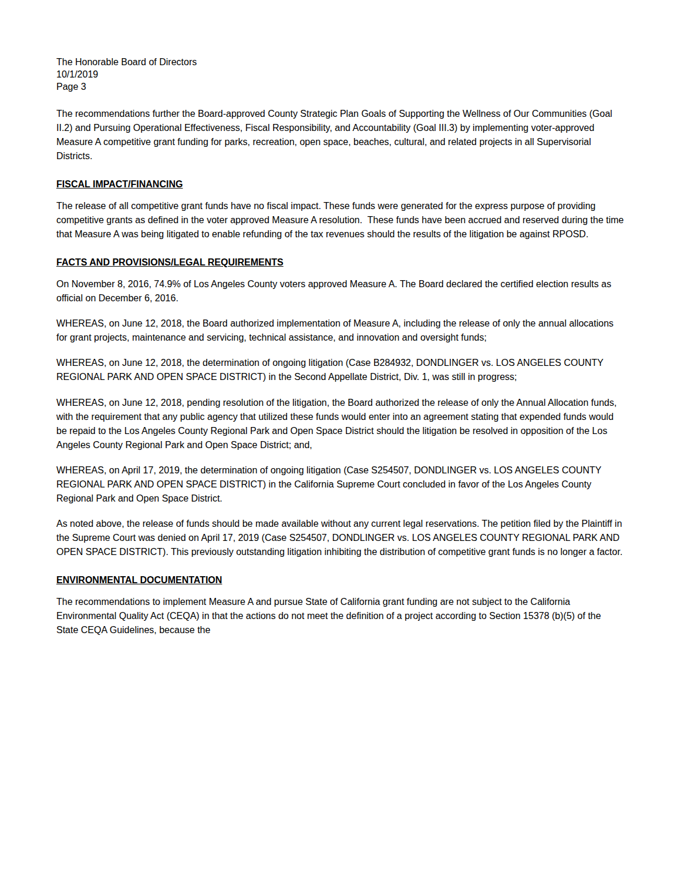The Honorable Board of Directors
10/1/2019
Page 3
The recommendations further the Board-approved County Strategic Plan Goals of Supporting the Wellness of Our Communities (Goal II.2) and Pursuing Operational Effectiveness, Fiscal Responsibility, and Accountability (Goal III.3) by implementing voter-approved Measure A competitive grant funding for parks, recreation, open space, beaches, cultural, and related projects in all Supervisorial Districts.
FISCAL IMPACT/FINANCING
The release of all competitive grant funds have no fiscal impact. These funds were generated for the express purpose of providing competitive grants as defined in the voter approved Measure A resolution. These funds have been accrued and reserved during the time that Measure A was being litigated to enable refunding of the tax revenues should the results of the litigation be against RPOSD.
FACTS AND PROVISIONS/LEGAL REQUIREMENTS
On November 8, 2016, 74.9% of Los Angeles County voters approved Measure A. The Board declared the certified election results as official on December 6, 2016.
WHEREAS, on June 12, 2018, the Board authorized implementation of Measure A, including the release of only the annual allocations for grant projects, maintenance and servicing, technical assistance, and innovation and oversight funds;
WHEREAS, on June 12, 2018, the determination of ongoing litigation (Case B284932, DONDLINGER vs. LOS ANGELES COUNTY REGIONAL PARK AND OPEN SPACE DISTRICT) in the Second Appellate District, Div. 1, was still in progress;
WHEREAS, on June 12, 2018, pending resolution of the litigation, the Board authorized the release of only the Annual Allocation funds, with the requirement that any public agency that utilized these funds would enter into an agreement stating that expended funds would be repaid to the Los Angeles County Regional Park and Open Space District should the litigation be resolved in opposition of the Los Angeles County Regional Park and Open Space District; and,
WHEREAS, on April 17, 2019, the determination of ongoing litigation (Case S254507, DONDLINGER vs. LOS ANGELES COUNTY REGIONAL PARK AND OPEN SPACE DISTRICT) in the California Supreme Court concluded in favor of the Los Angeles County Regional Park and Open Space District.
As noted above, the release of funds should be made available without any current legal reservations. The petition filed by the Plaintiff in the Supreme Court was denied on April 17, 2019 (Case S254507, DONDLINGER vs. LOS ANGELES COUNTY REGIONAL PARK AND OPEN SPACE DISTRICT). This previously outstanding litigation inhibiting the distribution of competitive grant funds is no longer a factor.
ENVIRONMENTAL DOCUMENTATION
The recommendations to implement Measure A and pursue State of California grant funding are not subject to the California Environmental Quality Act (CEQA) in that the actions do not meet the definition of a project according to Section 15378 (b)(5) of the State CEQA Guidelines, because the